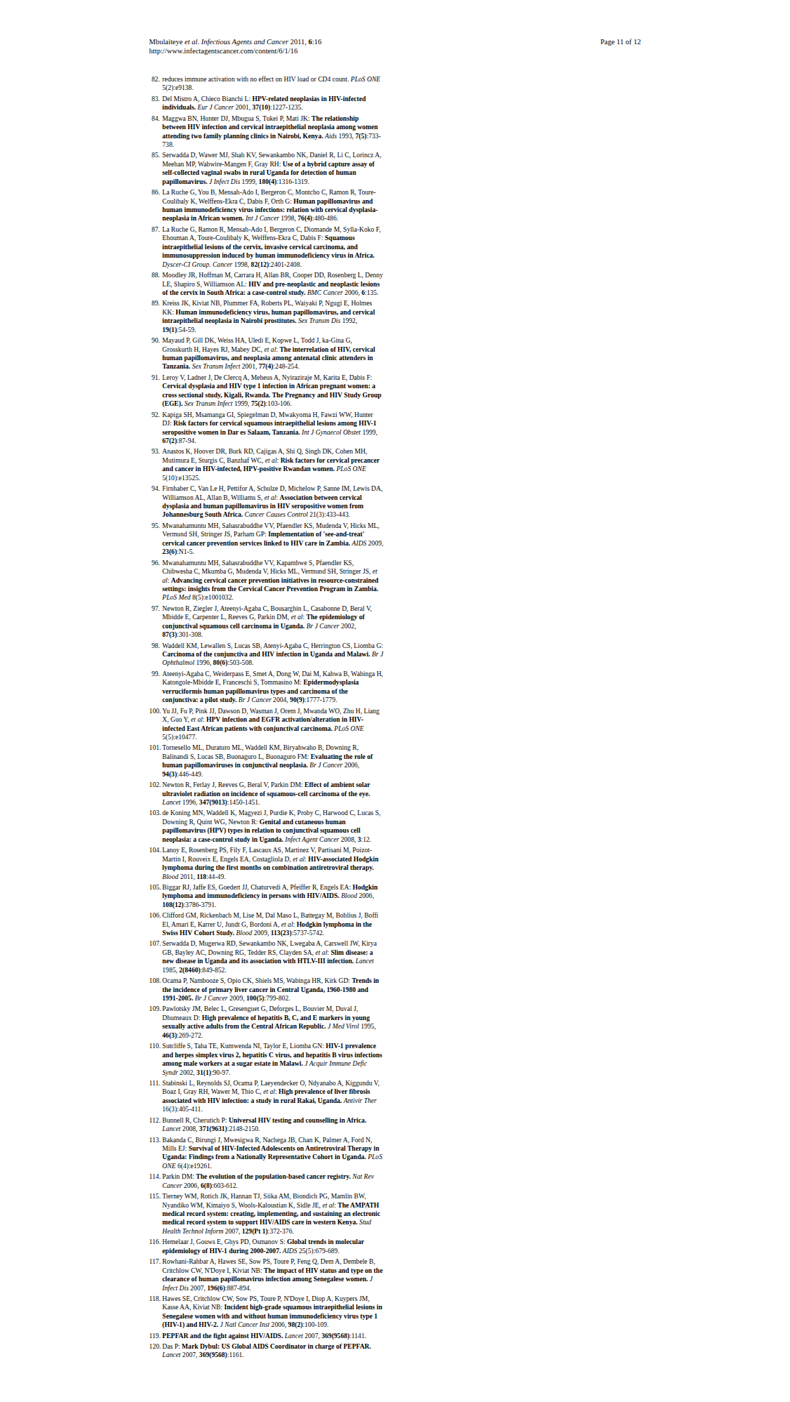Mbulaiteye et al. Infectious Agents and Cancer 2011, 6:16
http://www.infectagentscancer.com/content/6/1/16
Page 11 of 12
82. reduces immune activation with no effect on HIV load or CD4 count. PLoS ONE 5(2):e9138.
83. Del Mistro A, Chieco Bianchi L: HPV-related neoplasias in HIV-infected individuals. Eur J Cancer 2001, 37(10):1227-1235.
84. Maggwa BN, Hunter DJ, Mbugua S, Tukei P, Mati JK: The relationship between HIV infection and cervical intraepithelial neoplasia among women attending two family planning clinics in Nairobi, Kenya. Aids 1993, 7(5):733-738.
85. Serwadda D, Wawer MJ, Shah KV, Sewankambo NK, Daniel R, Li C, Lorincz A, Meehan MP, Wabwire-Mangen F, Gray RH: Use of a hybrid capture assay of self-collected vaginal swabs in rural Uganda for detection of human papillomavirus. J Infect Dis 1999, 180(4):1316-1319.
86. La Ruche G, You B, Mensah-Ado I, Bergeron C, Montcho C, Ramon R, Toure-Coulibaly K, Welffens-Ekra C, Dabis F, Orth G: Human papillomavirus and human immunodeficiency virus infections: relation with cervical dysplasia-neoplasia in African women. Int J Cancer 1998, 76(4):480-486.
87. La Ruche G, Ramon R, Mensah-Ado I, Bergeron C, Diomande M, Sylla-Koko F, Ehouman A, Toure-Coulibaly K, Welffens-Ekra C, Dabis F: Squamous intraepithelial lesions of the cervix, invasive cervical carcinoma, and immunosuppression induced by human immunodeficiency virus in Africa. Dyscer-CI Group. Cancer 1998, 82(12):2401-2408.
88. Moodley JR, Hoffman M, Carrara H, Allan BR, Cooper DD, Rosenberg L, Denny LE, Shapiro S, Williamson AL: HIV and pre-neoplastic and neoplastic lesions of the cervix in South Africa: a case-control study. BMC Cancer 2006, 6:135.
89. Kreiss JK, Kiviat NB, Plummer FA, Roberts PL, Waiyaki P, Ngugi E, Holmes KK: Human immunodeficiency virus, human papillomavirus, and cervical intraepithelial neoplasia in Nairobi prostitutes. Sex Transm Dis 1992, 19(1):54-59.
90. Mayaud P, Gill DK, Weiss HA, Uledi E, Kopwe L, Todd J, ka-Gina G, Grosskurth H, Hayes RJ, Mabey DC, et al: The interrelation of HIV, cervical human papillomavirus, and neoplasia among antenatal clinic attenders in Tanzania. Sex Transm Infect 2001, 77(4):248-254.
91. Leroy V, Ladner J, De Clercq A, Meheus A, Nyiraziraje M, Karita E, Dabis F: Cervical dysplasia and HIV type 1 infection in African pregnant women: a cross sectional study, Kigali, Rwanda. The Pregnancy and HIV Study Group (EGE). Sex Transm Infect 1999, 75(2):103-106.
92. Kapiga SH, Msamanga GI, Spiegelman D, Mwakyoma H, Fawzi WW, Hunter DJ: Risk factors for cervical squamous intraepithelial lesions among HIV-1 seropositive women in Dar es Salaam, Tanzania. Int J Gynaecol Obstet 1999, 67(2):87-94.
93. Anastos K, Hoover DR, Burk RD, Cajigas A, Shi Q, Singh DK, Cohen MH, Mutimura E, Sturgis C, Banzhaf WC, et al: Risk factors for cervical precancer and cancer in HIV-infected, HPV-positive Rwandan women. PLoS ONE 5(10):e13525.
94. Firnhaber C, Van Le H, Pettifor A, Schulze D, Michelow P, Sanne IM, Lewis DA, Williamson AL, Allan B, Williams S, et al: Association between cervical dysplasia and human papillomavirus in HIV seropositive women from Johannesburg South Africa. Cancer Causes Control 21(3):433-443.
95. Mwanahamuntu MH, Sahasrabuddhe VV, Pfaendler KS, Mudenda V, Hicks ML, Vermund SH, Stringer JS, Parham GP: Implementation of 'see-and-treat' cervical cancer prevention services linked to HIV care in Zambia. AIDS 2009, 23(6):N1-5.
96. Mwanahamuntu MH, Sahasrabuddhe VV, Kapambwe S, Pfaendler KS, Chibwesha C, Mkumba G, Mudenda V, Hicks ML, Vermund SH, Stringer JS, et al: Advancing cervical cancer prevention initiatives in resource-constrained settings: insights from the Cervical Cancer Prevention Program in Zambia. PLoS Med 8(5):e1001032.
97. Newton R, Ziegler J, Ateenyi-Agaba C, Bousarghin L, Casabonne D, Beral V, Mbidde E, Carpenter L, Reeves G, Parkin DM, et al: The epidemiology of conjunctival squamous cell carcinoma in Uganda. Br J Cancer 2002, 87(3):301-308.
98. Waddell KM, Lewallen S, Lucas SB, Atenyi-Agaba C, Herrington CS, Liomba G: Carcinoma of the conjunctiva and HIV infection in Uganda and Malawi. Br J Ophthalmol 1996, 80(6):503-508.
99. Ateenyi-Agaba C, Weiderpass E, Smet A, Dong W, Dai M, Kahwa B, Wabinga H, Katongole-Mbidde E, Franceschi S, Tommasino M: Epidermodysplasia verruciformis human papillomavirus types and carcinoma of the conjunctiva: a pilot study. Br J Cancer 2004, 90(9):1777-1779.
100. Yu JJ, Fu P, Pink JJ, Dawson D, Wasman J, Orem J, Mwanda WO, Zhu H, Liang X, Guo Y, et al: HPV infection and EGFR activation/alteration in HIV-infected East African patients with conjunctival carcinoma. PLoS ONE 5(5):e10477.
101. Tornesello ML, Duraturo ML, Waddell KM, Biryahwaho B, Downing R, Balinandi S, Lucas SB, Buonaguro L, Buonaguro FM: Evaluating the role of human papillomaviruses in conjunctival neoplasia. Br J Cancer 2006, 94(3):446-449.
102. Newton R, Ferlay J, Reeves G, Beral V, Parkin DM: Effect of ambient solar ultraviolet radiation on incidence of squamous-cell carcinoma of the eye. Lancet 1996, 347(9013):1450-1451.
103. de Koning MN, Waddell K, Magyezi J, Purdie K, Proby C, Harwood C, Lucas S, Downing R, Quint WG, Newton R: Genital and cutaneous human papillomavirus (HPV) types in relation to conjunctival squamous cell neoplasia: a case-control study in Uganda. Infect Agent Cancer 2008, 3:12.
104. Lanoy E, Rosenberg PS, Fily F, Lascaux AS, Martinez V, Partisani M, Poizot-Martin I, Rouveix E, Engels EA, Costagliola D, et al: HIV-associated Hodgkin lymphoma during the first months on combination antiretroviral therapy. Blood 2011, 118:44-49.
105. Biggar RJ, Jaffe ES, Goedert JJ, Chaturvedi A, Pfeiffer R, Engels EA: Hodgkin lymphoma and immunodeficiency in persons with HIV/AIDS. Blood 2006, 108(12):3786-3791.
106. Clifford GM, Rickenbach M, Lise M, Dal Maso L, Battegay M, Bohlius J, Boffi El, Amari E, Karrer U, Jundt G, Bordoni A, et al: Hodgkin lymphoma in the Swiss HIV Cohort Study. Blood 2009, 113(23):5737-5742.
107. Serwadda D, Mugerwa RD, Sewankambo NK, Lwegaba A, Carswell JW, Kirya GB, Bayley AC, Downing RG, Tedder RS, Clayden SA, et al: Slim disease: a new disease in Uganda and its association with HTLV-III infection. Lancet 1985, 2(8460):849-852.
108. Ocama P, Nambooze S, Opio CK, Shiels MS, Wabinga HR, Kirk GD: Trends in the incidence of primary liver cancer in Central Uganda, 1960-1980 and 1991-2005. Br J Cancer 2009, 100(5):799-802.
109. Pawlotsky JM, Belec L, Gresenguet G, Deforges L, Bouvier M, Duval J, Dhumeaux D: High prevalence of hepatitis B, C, and E markers in young sexually active adults from the Central African Republic. J Med Virol 1995, 46(3):269-272.
110. Sutcliffe S, Taha TE, Kumwenda NI, Taylor E, Liomba GN: HIV-1 prevalence and herpes simplex virus 2, hepatitis C virus, and hepatitis B virus infections among male workers at a sugar estate in Malawi. J Acquir Immune Defic Syndr 2002, 31(1):90-97.
111. Stabinski L, Reynolds SJ, Ocama P, Laeyendecker O, Ndyanabo A, Kiggundu V, Boaz I, Gray RH, Wawer M, Thio C, et al: High prevalence of liver fibrosis associated with HIV infection: a study in rural Rakai, Uganda. Antivir Ther 16(3):405-411.
112. Bunnell R, Cherutich P: Universal HIV testing and counselling in Africa. Lancet 2008, 371(9631):2148-2150.
113. Bakanda C, Birungi J, Mwesigwa R, Nachega JB, Chan K, Palmer A, Ford N, Mills EJ: Survival of HIV-Infected Adolescents on Antiretroviral Therapy in Uganda: Findings from a Nationally Representative Cohort in Uganda. PLoS ONE 6(4):e19261.
114. Parkin DM: The evolution of the population-based cancer registry. Nat Rev Cancer 2006, 6(8):603-612.
115. Tierney WM, Rotich JK, Hannan TJ, Siika AM, Biondich PG, Mamlin BW, Nyandiko WM, Kimaiyo S, Wools-Kaloustian K, Sidle JE, et al: The AMPATH medical record system: creating, implementing, and sustaining an electronic medical record system to support HIV/AIDS care in western Kenya. Stud Health Technol Inform 2007, 129(Pt 1):372-376.
116. Hemelaar J, Gouws E, Ghys PD, Osmanov S: Global trends in molecular epidemiology of HIV-1 during 2000-2007. AIDS 25(5):679-689.
117. Rowhani-Rahbar A, Hawes SE, Sow PS, Toure P, Feng Q, Dem A, Dembele B, Critchlow CW, N'Doye I, Kiviat NB: The impact of HIV status and type on the clearance of human papillomavirus infection among Senegalese women. J Infect Dis 2007, 196(6):887-894.
118. Hawes SE, Critchlow CW, Sow PS, Toure P, N'Doye I, Diop A, Kuypers JM, Kasse AA, Kiviat NB: Incident high-grade squamous intraepithelial lesions in Senegalese women with and without human immunodeficiency virus type 1 (HIV-1) and HIV-2. J Natl Cancer Inst 2006, 98(2):100-109.
119. PEPFAR and the fight against HIV/AIDS. Lancet 2007, 369(9568):1141.
120. Das P: Mark Dybul: US Global AIDS Coordinator in charge of PEPFAR. Lancet 2007, 369(9568):1161.